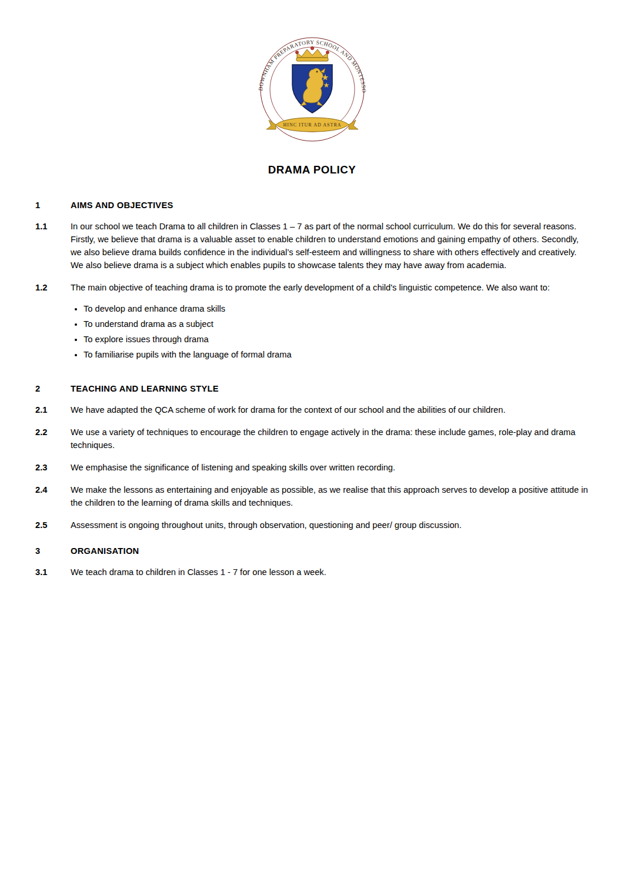DOWNHAM PREPARATORY SCHOOL AND MONTESSORI NURSERY HINC ITUR AD ASTRA
DRAMA POLICY
1 AIMS AND OBJECTIVES
1.1 In our school we teach Drama to all children in Classes 1 – 7 as part of the normal school curriculum. We do this for several reasons. Firstly, we believe that drama is a valuable asset to enable children to understand emotions and gaining empathy of others. Secondly, we also believe drama builds confidence in the individual’s self-esteem and willingness to share with others effectively and creatively. We also believe drama is a subject which enables pupils to showcase talents they may have away from academia.
1.2 The main objective of teaching drama is to promote the early development of a child's linguistic competence. We also want to:
To develop and enhance drama skills
To understand drama as a subject
To explore issues through drama
To familiarise pupils with the language of formal drama
2 TEACHING AND LEARNING STYLE
2.1 We have adapted the QCA scheme of work for drama for the context of our school and the abilities of our children.
2.2 We use a variety of techniques to encourage the children to engage actively in the drama: these include games, role-play and drama techniques.
2.3 We emphasise the significance of listening and speaking skills over written recording.
2.4 We make the lessons as entertaining and enjoyable as possible, as we realise that this approach serves to develop a positive attitude in the children to the learning of drama skills and techniques.
2.5 Assessment is ongoing throughout units, through observation, questioning and peer/ group discussion.
3 ORGANISATION
3.1 We teach drama to children in Classes 1 - 7 for one lesson a week.